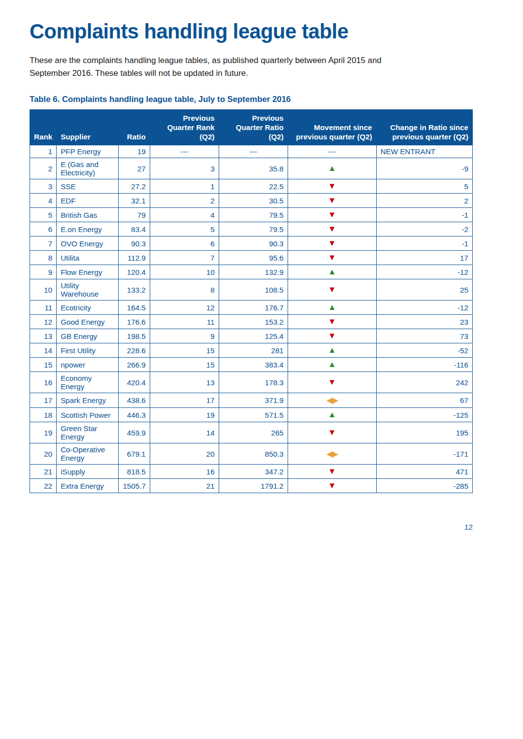Complaints handling league table
These are the complaints handling league tables, as published quarterly between April 2015 and September 2016. These tables will not be updated in future.
Table 6. Complaints handling league table, July to September 2016
| Rank | Supplier | Ratio | Previous Quarter Rank (Q2) | Previous Quarter Ratio (Q2) | Movement since previous quarter (Q2) | Change in Ratio since previous quarter (Q2) |
| --- | --- | --- | --- | --- | --- | --- |
| 1 | PFP Energy | 19 | --- | --- | --- | NEW ENTRANT |
| 2 | E (Gas and Electricity) | 27 | 3 | 35.8 | ▲ | -9 |
| 3 | SSE | 27.2 | 1 | 22.5 | ▼ | 5 |
| 4 | EDF | 32.1 | 2 | 30.5 | ▼ | 2 |
| 5 | British Gas | 79 | 4 | 79.5 | ▼ | -1 |
| 6 | E.on Energy | 83.4 | 5 | 79.5 | ▼ | -2 |
| 7 | OVO Energy | 90.3 | 6 | 90.3 | ▼ | -1 |
| 8 | Utilita | 112.9 | 7 | 95.6 | ▼ | 17 |
| 9 | Flow Energy | 120.4 | 10 | 132.9 | ▲ | -12 |
| 10 | Utility Warehouse | 133.2 | 8 | 108.5 | ▼ | 25 |
| 11 | Ecotricity | 164.5 | 12 | 176.7 | ▲ | -12 |
| 12 | Good Energy | 176.6 | 11 | 153.2 | ▼ | 23 |
| 13 | GB Energy | 198.5 | 9 | 125.4 | ▼ | 73 |
| 14 | First Utility | 228.6 | 15 | 281 | ▲ | -52 |
| 15 | npower | 266.9 | 15 | 383.4 | ▲ | -116 |
| 16 | Economy Energy | 420.4 | 13 | 178.3 | ▼ | 242 |
| 17 | Spark Energy | 438.6 | 17 | 371.9 | ◀▶ | 67 |
| 18 | Scottish Power | 446.3 | 19 | 571.5 | ▲ | -125 |
| 19 | Green Star Energy | 459.9 | 14 | 265 | ▼ | 195 |
| 20 | Co-Operative Energy | 679.1 | 20 | 850.3 | ◀▶ | -171 |
| 21 | iSupply | 818.5 | 16 | 347.2 | ▼ | 471 |
| 22 | Extra Energy | 1505.7 | 21 | 1791.2 | ▼ | -285 |
12